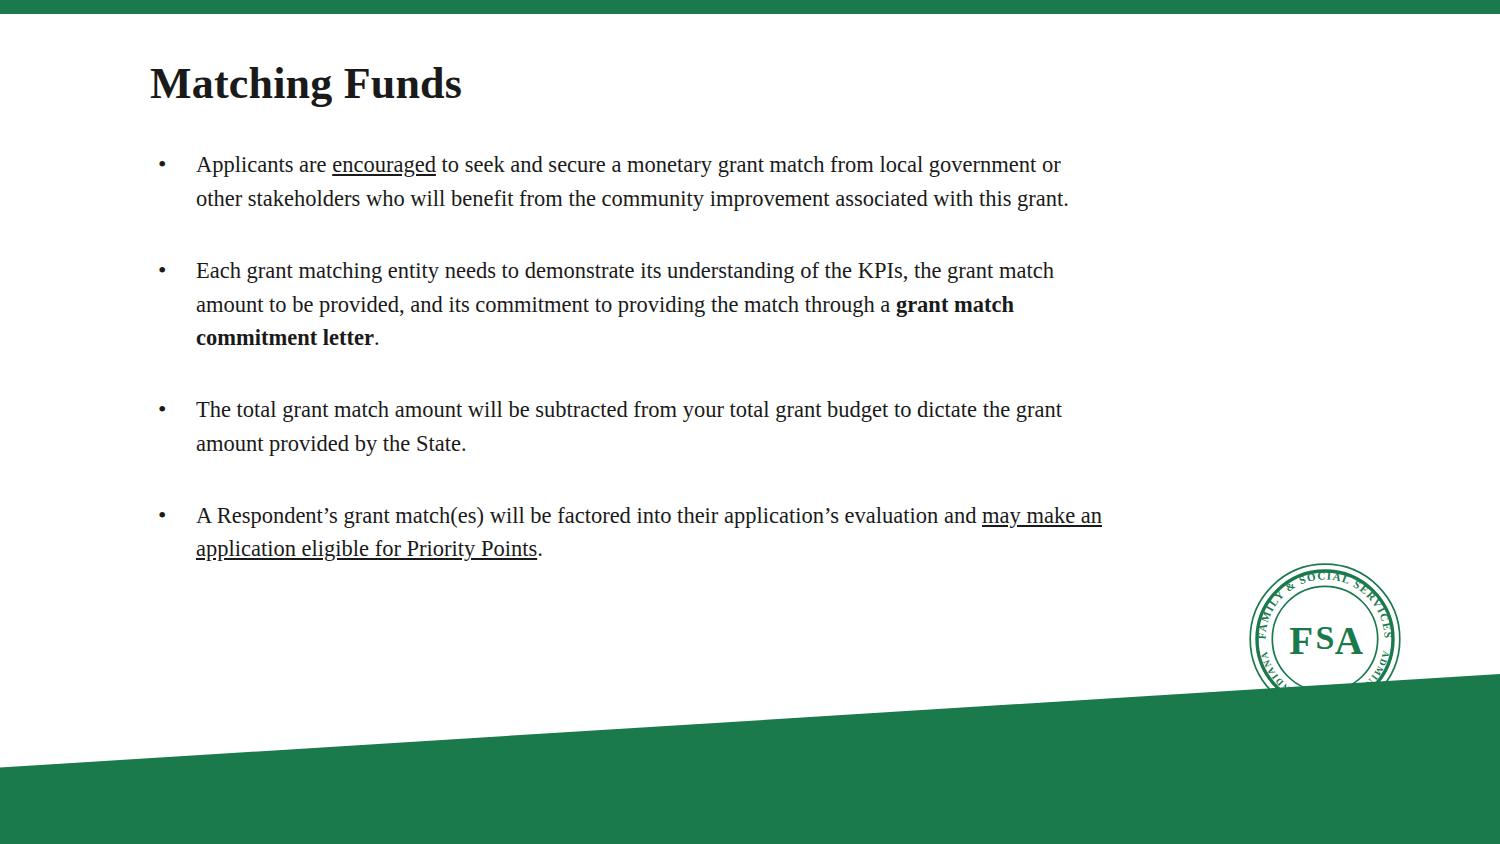Matching Funds
Applicants are encouraged to seek and secure a monetary grant match from local government or other stakeholders who will benefit from the community improvement associated with this grant.
Each grant matching entity needs to demonstrate its understanding of the KPIs, the grant match amount to be provided, and its commitment to providing the match through a grant match commitment letter.
The total grant match amount will be subtracted from your total grant budget to dictate the grant amount provided by the State.
A Respondent’s grant match(es) will be factored into their application’s evaluation and may make an application eligible for Priority Points.
FAMILY & SOCIAL SERVICES ADMINISTRATION · INDIANA F S A